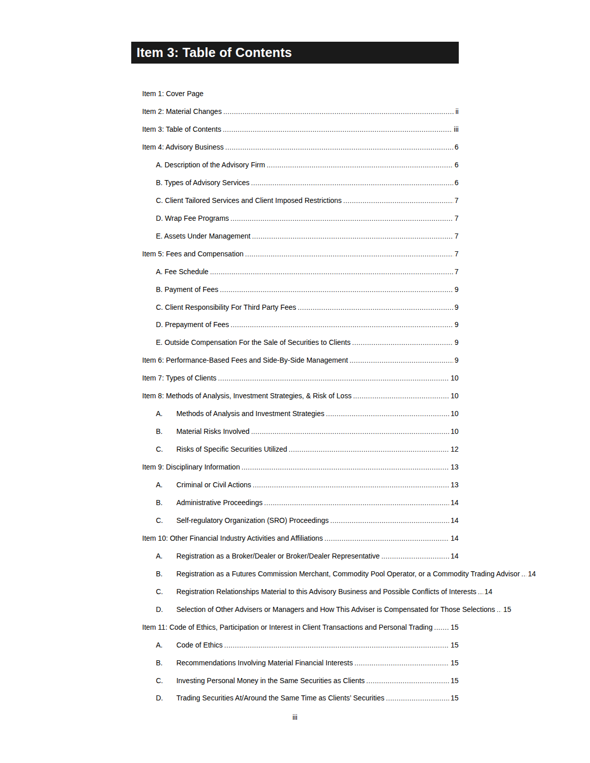Item 3: Table of Contents
Item 1: Cover Page
Item 2: Material Changes .................................................................................................................................................................................. ii
Item 3: Table of Contents ............................................................................................................................................................................... iii
Item 4: Advisory Business .............................................................................................................................................................................. 6
A. Description of the Advisory Firm ................................................................................................................................................. 6
B. Types of Advisory Services ....................................................................................................................................................... 6
C. Client Tailored Services and Client Imposed Restrictions ................................................................................................. 7
D. Wrap Fee Programs ................................................................................................................................................................. 7
E. Assets Under Management ....................................................................................................................................................... 7
Item 5: Fees and Compensation ....................................................................................................................................................... 7
A. Fee Schedule ............................................................................................................................................................................. 7
B. Payment of Fees ....................................................................................................................................................................... 9
C. Client Responsibility For Third Party Fees ................................................................................................................. 9
D. Prepayment of Fees ................................................................................................................................................................. 9
E. Outside Compensation For the Sale of Securities to Clients ................................................................................. 9
Item 6: Performance-Based Fees and Side-By-Side Management ................................................................................. 9
Item 7: Types of Clients ................................................................................................................................................................. 10
Item 8: Methods of Analysis, Investment Strategies, & Risk of Loss ................................................................................. 10
A. Methods of Analysis and Investment Strategies ................................................................................................. 10
B. Material Risks Involved ................................................................................................................................................. 10
C. Risks of Specific Securities Utilized ................................................................................................................. 12
Item 9: Disciplinary Information ................................................................................................................................................. 13
A. Criminal or Civil Actions ................................................................................................................................................. 13
B. Administrative Proceedings ................................................................................................................................................. 14
C. Self-regulatory Organization (SRO) Proceedings ................................................................................................. 14
Item 10: Other Financial Industry Activities and Affiliations ................................................................................................. 14
A. Registration as a Broker/Dealer or Broker/Dealer Representative ................................................................. 14
B. Registration as a Futures Commission Merchant, Commodity Pool Operator, or a Commodity Trading Advisor ................... 14
C. Registration Relationships Material to this Advisory Business and Possible Conflicts of Interests ........................................... 14
D. Selection of Other Advisers or Managers and How This Adviser is Compensated for Those Selections ................................ 15
Item 11: Code of Ethics, Participation or Interest in Client Transactions and Personal Trading ................................................................. 15
A. Code of Ethics ................................................................................................................................................................. 15
B. Recommendations Involving Material Financial Interests ................................................................................................. 15
C. Investing Personal Money in the Same Securities as Clients ................................................................................................. 15
D. Trading Securities At/Around the Same Time as Clients’ Securities ................................................................................. 15
iii